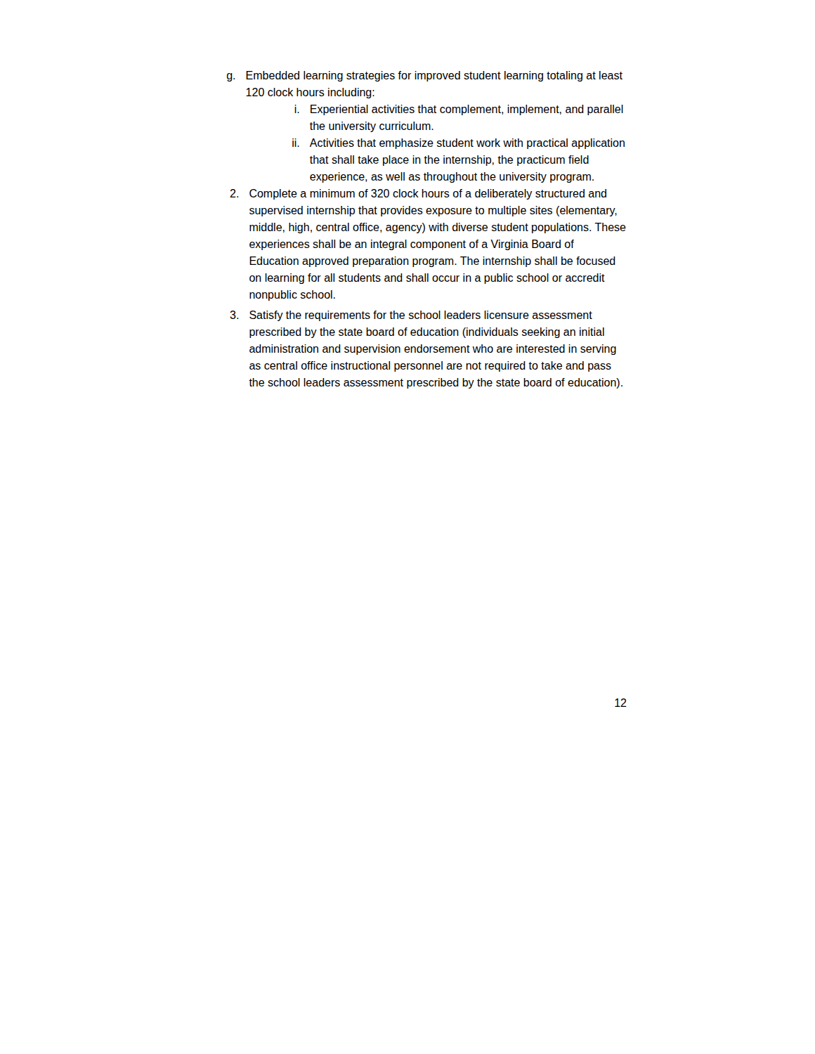Embedded learning strategies for improved student learning totaling at least 120 clock hours including:
Experiential activities that complement, implement, and parallel the university curriculum.
Activities that emphasize student work with practical application that shall take place in the internship, the practicum field experience, as well as throughout the university program.
Complete a minimum of 320 clock hours of a deliberately structured and supervised internship that provides exposure to multiple sites (elementary, middle, high, central office, agency) with diverse student populations. These experiences shall be an integral component of a Virginia Board of Education approved preparation program. The internship shall be focused on learning for all students and shall occur in a public school or accredit nonpublic school.
Satisfy the requirements for the school leaders licensure assessment prescribed by the state board of education (individuals seeking an initial administration and supervision endorsement who are interested in serving as central office instructional personnel are not required to take and pass the school leaders assessment prescribed by the state board of education).
12